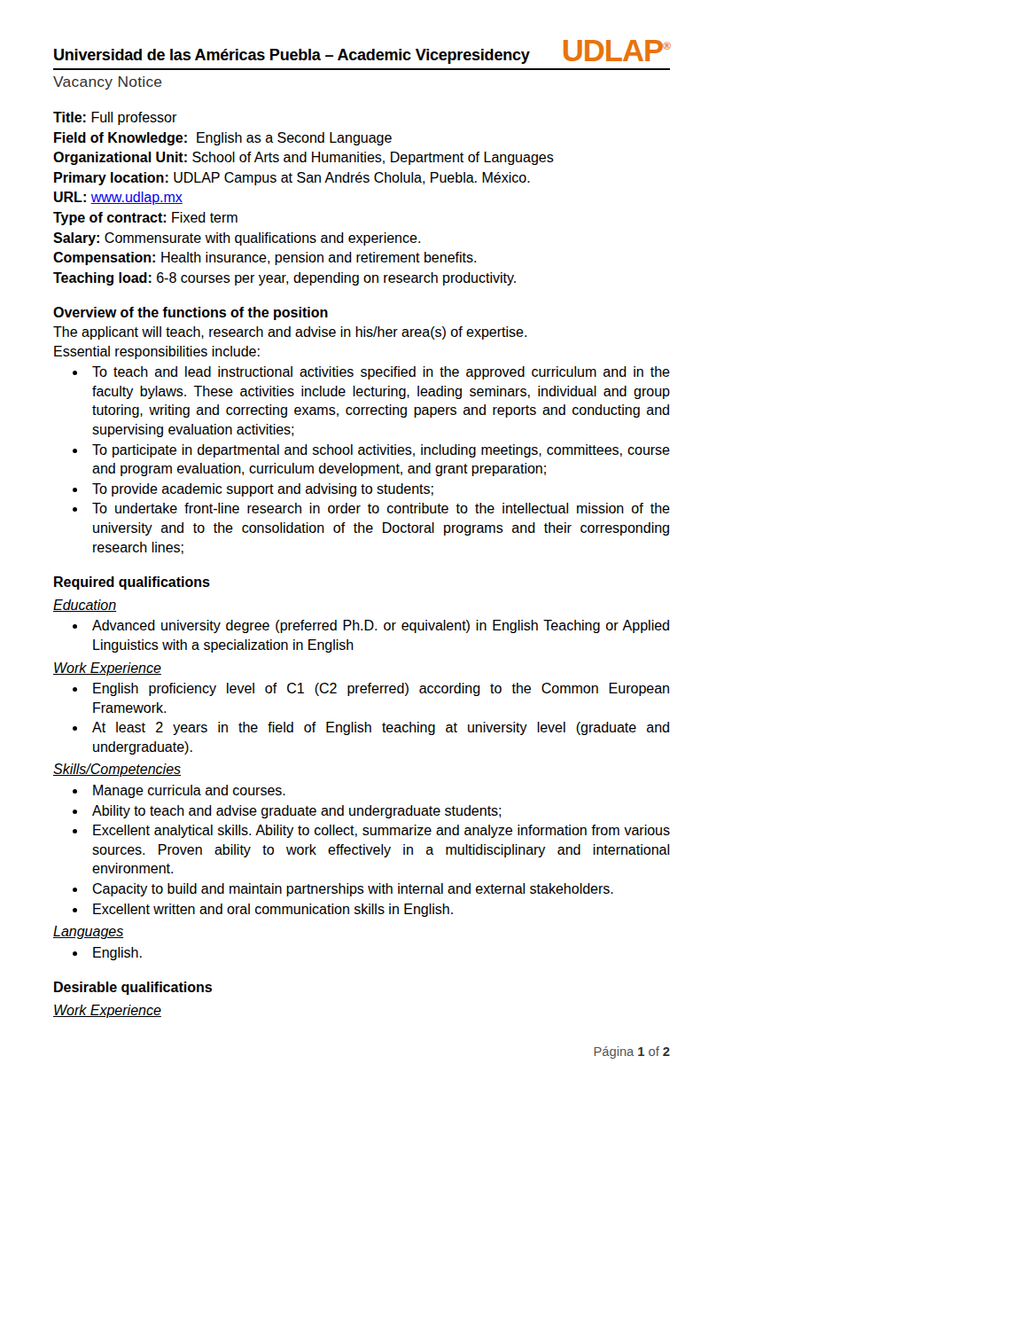Universidad de las Américas Puebla – Academic Vicepresidency
UDLAP®
Vacancy Notice
Title: Full professor
Field of Knowledge: English as a Second Language
Organizational Unit: School of Arts and Humanities, Department of Languages
Primary location: UDLAP Campus at San Andrés Cholula, Puebla. México.
URL: www.udlap.mx
Type of contract: Fixed term
Salary: Commensurate with qualifications and experience.
Compensation: Health insurance, pension and retirement benefits.
Teaching load: 6-8 courses per year, depending on research productivity.
Overview of the functions of the position
The applicant will teach, research and advise in his/her area(s) of expertise.
Essential responsibilities include:
To teach and lead instructional activities specified in the approved curriculum and in the faculty bylaws. These activities include lecturing, leading seminars, individual and group tutoring, writing and correcting exams, correcting papers and reports and conducting and supervising evaluation activities;
To participate in departmental and school activities, including meetings, committees, course and program evaluation, curriculum development, and grant preparation;
To provide academic support and advising to students;
To undertake front-line research in order to contribute to the intellectual mission of the university and to the consolidation of the Doctoral programs and their corresponding research lines;
Required qualifications
Education
Advanced university degree (preferred Ph.D. or equivalent) in English Teaching or Applied Linguistics with a specialization in English
Work Experience
English proficiency level of C1 (C2 preferred) according to the Common European Framework.
At least 2 years in the field of English teaching at university level (graduate and undergraduate).
Skills/Competencies
Manage curricula and courses.
Ability to teach and advise graduate and undergraduate students;
Excellent analytical skills. Ability to collect, summarize and analyze information from various sources. Proven ability to work effectively in a multidisciplinary and international environment.
Capacity to build and maintain partnerships with internal and external stakeholders.
Excellent written and oral communication skills in English.
Languages
English.
Desirable qualifications
Work Experience
Página 1 of 2